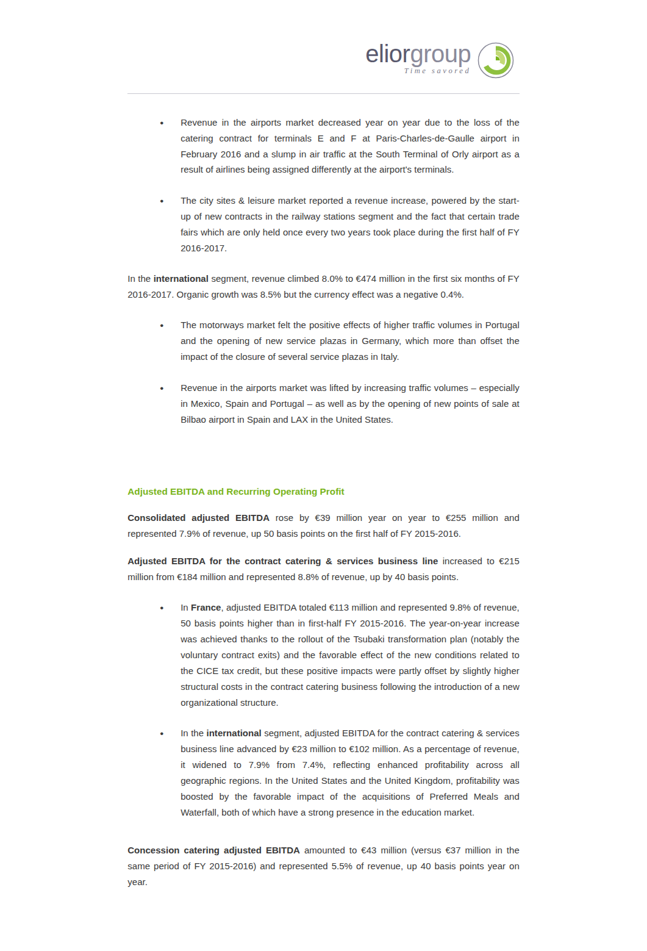elior group
Time savored
Revenue in the airports market decreased year on year due to the loss of the catering contract for terminals E and F at Paris-Charles-de-Gaulle airport in February 2016 and a slump in air traffic at the South Terminal of Orly airport as a result of airlines being assigned differently at the airport's terminals.
The city sites & leisure market reported a revenue increase, powered by the start-up of new contracts in the railway stations segment and the fact that certain trade fairs which are only held once every two years took place during the first half of FY 2016-2017.
In the international segment, revenue climbed 8.0% to €474 million in the first six months of FY 2016-2017. Organic growth was 8.5% but the currency effect was a negative 0.4%.
The motorways market felt the positive effects of higher traffic volumes in Portugal and the opening of new service plazas in Germany, which more than offset the impact of the closure of several service plazas in Italy.
Revenue in the airports market was lifted by increasing traffic volumes – especially in Mexico, Spain and Portugal – as well as by the opening of new points of sale at Bilbao airport in Spain and LAX in the United States.
Adjusted EBITDA and Recurring Operating Profit
Consolidated adjusted EBITDA rose by €39 million year on year to €255 million and represented 7.9% of revenue, up 50 basis points on the first half of FY 2015-2016.
Adjusted EBITDA for the contract catering & services business line increased to €215 million from €184 million and represented 8.8% of revenue, up by 40 basis points.
In France, adjusted EBITDA totaled €113 million and represented 9.8% of revenue, 50 basis points higher than in first-half FY 2015-2016. The year-on-year increase was achieved thanks to the rollout of the Tsubaki transformation plan (notably the voluntary contract exits) and the favorable effect of the new conditions related to the CICE tax credit, but these positive impacts were partly offset by slightly higher structural costs in the contract catering business following the introduction of a new organizational structure.
In the international segment, adjusted EBITDA for the contract catering & services business line advanced by €23 million to €102 million. As a percentage of revenue, it widened to 7.9% from 7.4%, reflecting enhanced profitability across all geographic regions. In the United States and the United Kingdom, profitability was boosted by the favorable impact of the acquisitions of Preferred Meals and Waterfall, both of which have a strong presence in the education market.
Concession catering adjusted EBITDA amounted to €43 million (versus €37 million in the same period of FY 2015-2016) and represented 5.5% of revenue, up 40 basis points year on year.